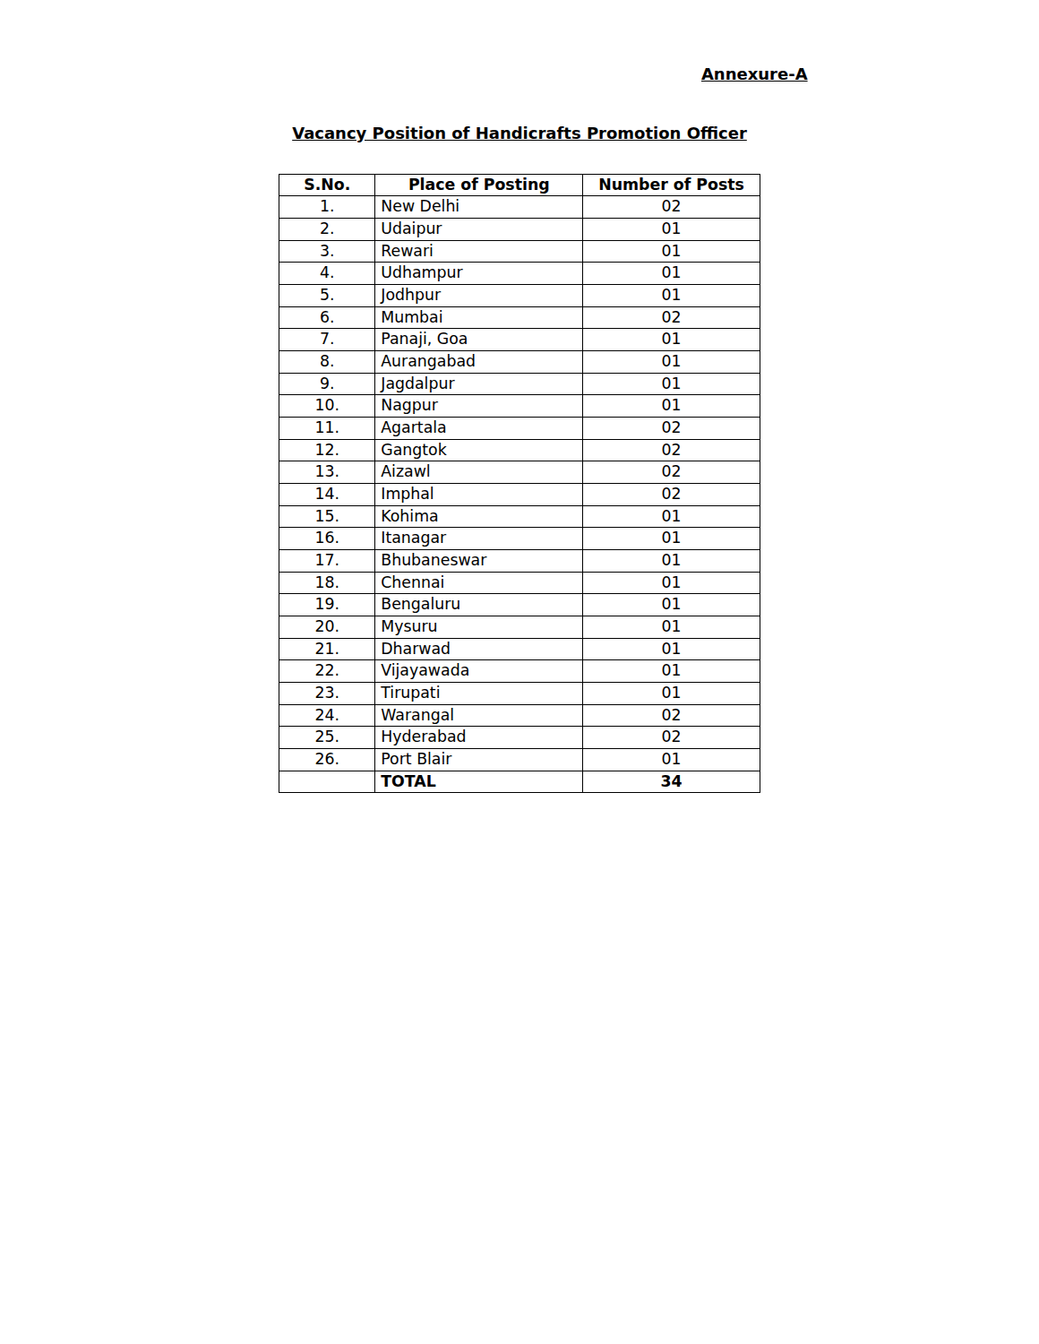Annexure-A
Vacancy Position of Handicrafts Promotion Officer
| S.No. | Place of Posting | Number of Posts |
| --- | --- | --- |
| 1. | New Delhi | 02 |
| 2. | Udaipur | 01 |
| 3. | Rewari | 01 |
| 4. | Udhampur | 01 |
| 5. | Jodhpur | 01 |
| 6. | Mumbai | 02 |
| 7. | Panaji, Goa | 01 |
| 8. | Aurangabad | 01 |
| 9. | Jagdalpur | 01 |
| 10. | Nagpur | 01 |
| 11. | Agartala | 02 |
| 12. | Gangtok | 02 |
| 13. | Aizawl | 02 |
| 14. | Imphal | 02 |
| 15. | Kohima | 01 |
| 16. | Itanagar | 01 |
| 17. | Bhubaneswar | 01 |
| 18. | Chennai | 01 |
| 19. | Bengaluru | 01 |
| 20. | Mysuru | 01 |
| 21. | Dharwad | 01 |
| 22. | Vijayawada | 01 |
| 23. | Tirupati | 01 |
| 24. | Warangal | 02 |
| 25. | Hyderabad | 02 |
| 26. | Port Blair | 01 |
| | TOTAL | 34 |